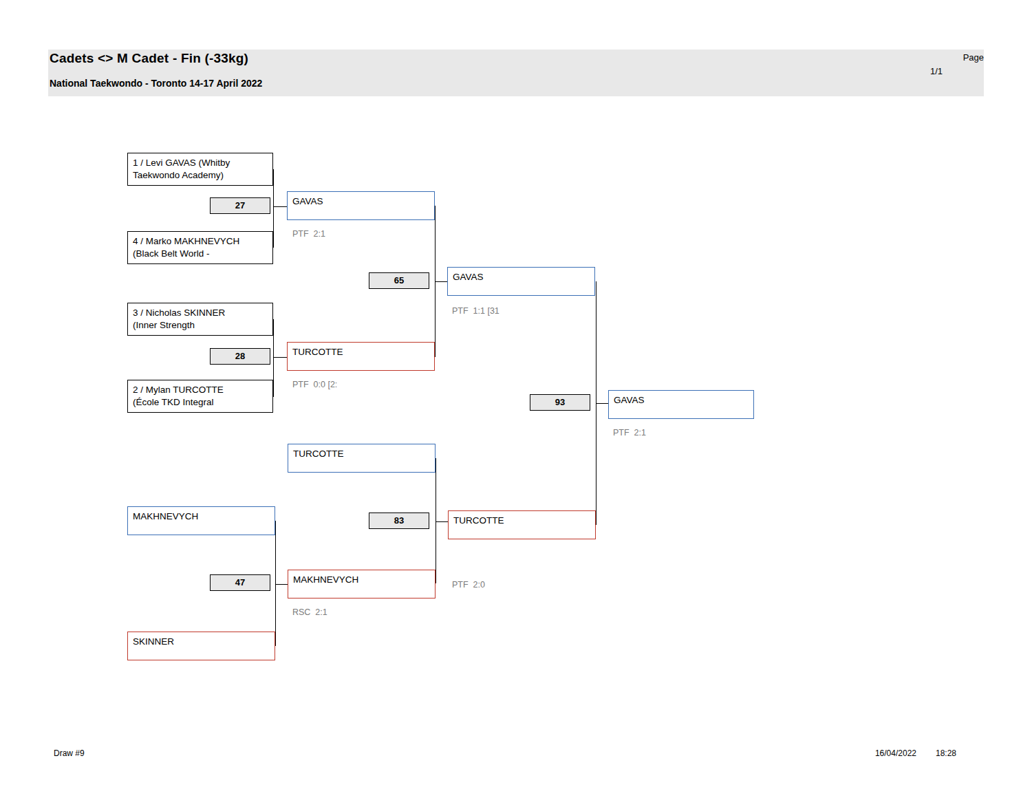Cadets <> M Cadet - Fin (-33kg)
National Taekwondo - Toronto 14-17 April 2022
Page1/1
1 / Levi GAVAS (Whitby
Taekwondo Academy)
4 / Marko MAKHNEVYCH
(Black Belt World -
27
GAVAS
PTF 2:1
3 / Nicholas SKINNER
(Inner Strength
2 / Mylan TURCOTTE
(École TKD Integral
28
TURCOTTE
PTF 0:0 [2:
65
GAVAS
PTF 1:1 [31
MAKHNEVYCH
SKINNER
47
MAKHNEVYCH
RSC 2:1
TURCOTTE
83
TURCOTTE
PTF 2:0
93
GAVAS
PTF 2:1
Draw #9
16/04/202218:28